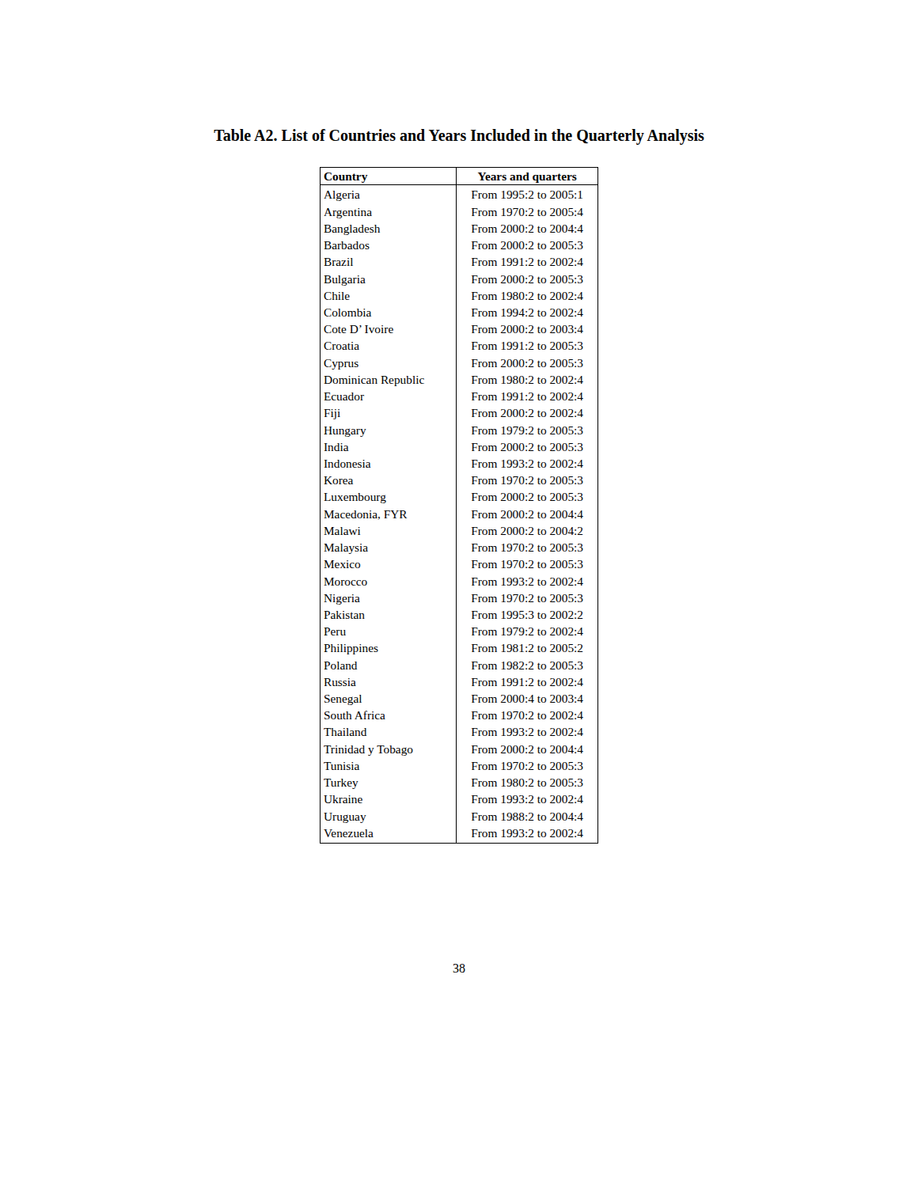Table A2. List of Countries and Years Included in the Quarterly Analysis
| Country | Years and quarters |
| --- | --- |
| Algeria | From 1995:2 to 2005:1 |
| Argentina | From 1970:2 to 2005:4 |
| Bangladesh | From 2000:2 to 2004:4 |
| Barbados | From 2000:2 to 2005:3 |
| Brazil | From 1991:2 to 2002:4 |
| Bulgaria | From 2000:2 to 2005:3 |
| Chile | From 1980:2 to 2002:4 |
| Colombia | From 1994:2 to 2002:4 |
| Cote D’ Ivoire | From 2000:2 to 2003:4 |
| Croatia | From 1991:2 to 2005:3 |
| Cyprus | From 2000:2 to 2005:3 |
| Dominican Republic | From 1980:2 to 2002:4 |
| Ecuador | From 1991:2 to 2002:4 |
| Fiji | From 2000:2 to 2002:4 |
| Hungary | From 1979:2 to 2005:3 |
| India | From 2000:2 to 2005:3 |
| Indonesia | From 1993:2 to 2002:4 |
| Korea | From 1970:2 to 2005:3 |
| Luxembourg | From 2000:2 to 2005:3 |
| Macedonia, FYR | From 2000:2 to 2004:4 |
| Malawi | From 2000:2 to 2004:2 |
| Malaysia | From 1970:2 to 2005:3 |
| Mexico | From 1970:2 to 2005:3 |
| Morocco | From 1993:2 to 2002:4 |
| Nigeria | From 1970:2 to 2005:3 |
| Pakistan | From 1995:3 to 2002:2 |
| Peru | From 1979:2 to 2002:4 |
| Philippines | From 1981:2 to 2005:2 |
| Poland | From 1982:2 to 2005:3 |
| Russia | From 1991:2 to 2002:4 |
| Senegal | From 2000:4 to 2003:4 |
| South Africa | From 1970:2 to 2002:4 |
| Thailand | From 1993:2 to 2002:4 |
| Trinidad y Tobago | From 2000:2 to 2004:4 |
| Tunisia | From 1970:2 to 2005:3 |
| Turkey | From 1980:2 to 2005:3 |
| Ukraine | From 1993:2 to 2002:4 |
| Uruguay | From 1988:2 to 2004:4 |
| Venezuela | From 1993:2 to 2002:4 |
38